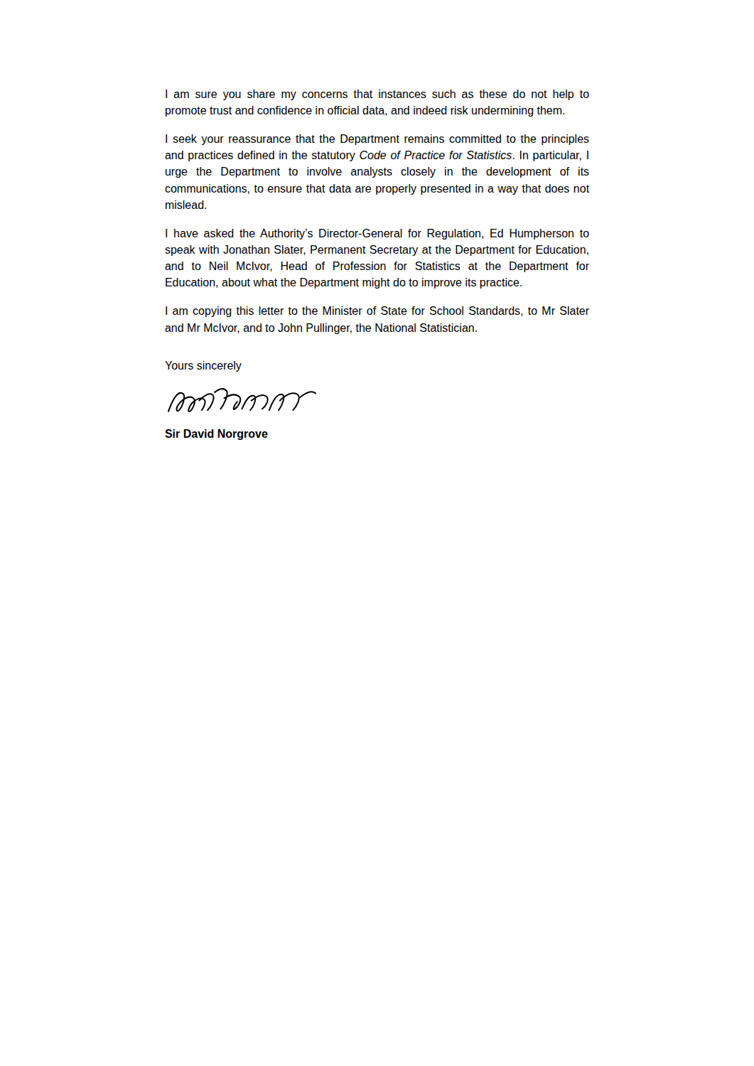I am sure you share my concerns that instances such as these do not help to promote trust and confidence in official data, and indeed risk undermining them.
I seek your reassurance that the Department remains committed to the principles and practices defined in the statutory Code of Practice for Statistics. In particular, I urge the Department to involve analysts closely in the development of its communications, to ensure that data are properly presented in a way that does not mislead.
I have asked the Authority’s Director-General for Regulation, Ed Humpherson to speak with Jonathan Slater, Permanent Secretary at the Department for Education, and to Neil McIvor, Head of Profession for Statistics at the Department for Education, about what the Department might do to improve its practice.
I am copying this letter to the Minister of State for School Standards, to Mr Slater and Mr McIvor, and to John Pullinger, the National Statistician.
Yours sincerely
Sir David Norgrove